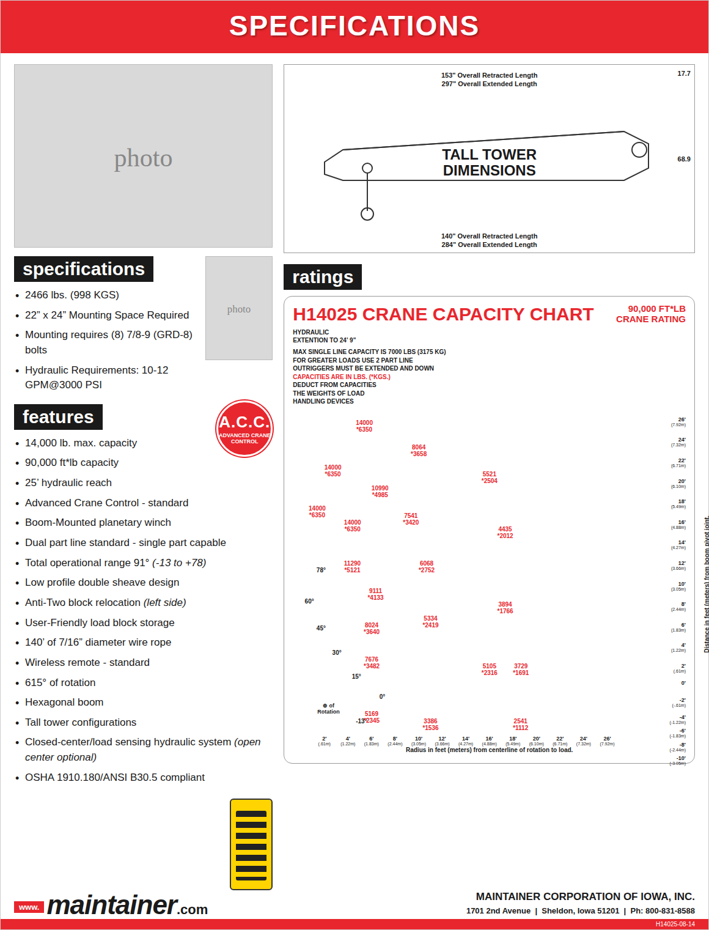SPECIFICATIONS
specifications
2466 lbs. (998 KGS)
22” x 24” Mounting Space Required
Mounting requires (8) 7/8-9 (GRD-8) bolts
Hydraulic Requirements: 10-12 GPM@3000 PSI
features
A.C.C. ADVANCED CRANE
CONTROL
14,000 lb. max. capacity
90,000 ft*lb capacity
25’ hydraulic reach
Advanced Crane Control - standard
Boom-Mounted planetary winch
Dual part line standard - single part capable
Total operational range 91° (-13 to +78)
Low profile double sheave design
Anti-Two block relocation (left side)
User-Friendly load block storage
140’ of 7/16” diameter wire rope
Wireless remote - standard
615° of rotation
Hexagonal boom
Tall tower configurations
Closed-center/load sensing hydraulic system (open center optional)
OSHA 1910.180/ANSI B30.5 compliant
153" Overall Retracted Length
297" Overall Extended Length
17.7
68.9
TALL TOWER
DIMENSIONS
140" Overall Retracted Length
284" Overall Extended Length
ratings
H14025 CRANE CAPACITY CHART
90,000 FT*LB
CRANE RATING
HYDRAULIC
EXTENTION TO 24' 9"
MAX SINGLE LINE CAPACITY IS 7000 LBS (3175 KG)
FOR GREATER LOADS USE 2 PART LINE
OUTRIGGERS MUST BE EXTENDED AND DOWN
CAPACITIES ARE IN LBS. (*KGS.)
DEDUCT FROM CAPACITIES
THE WEIGHTS OF LOAD
HANDLING DEVICES
78° 60° 45° 30° 15° 0° -13° 14000
*6350 14000
*6350 14000
*6350 14000
*6350 11290
*5121 10990
*4985 9111
*4133 8024
*3640 7676
*3482 5169
*2345 8064
*3658 7541
*3420 6068
*2752 5334
*2419 3386
*1536 5521
*2504 4435
*2012 3894
*1766 5105
*2316 3729
*1691 2541
*1112
⊕ of
Rotation
26'(7.92m) 24'(7.32m) 22'(6.71m) 20'(6.10m) 18'(5.49m) 16'(4.88m) 14'(4.27m) 12'(3.66m) 10'(3.05m) 8'(2.44m) 6'(1.83m) 4'(1.22m) 2'(.61m) 0' -2'(-.61m) -4'(-1.22m) -6'(-1.83m) -8'(-2.44m) -10'(-3.05m)
Distance in feet (meters) from boom pivot joint.
2'(.61m) 4'(1.22m) 6'(1.83m) 8'(2.44m) 10'(3.05m) 12'(3.66m) 14'(4.27m) 16'(4.88m) 18'(5.49m) 20'(6.10m) 22'(6.71m) 24'(7.32m) 26'(7.92m)
Radius in feet (meters) from centerline of rotation to load.
www. maintainer.com
MAINTAINER CORPORATION OF IOWA, INC. 1701 2nd Avenue | Sheldon, Iowa 51201 | Ph: 800-831-8588
H14025-08-14